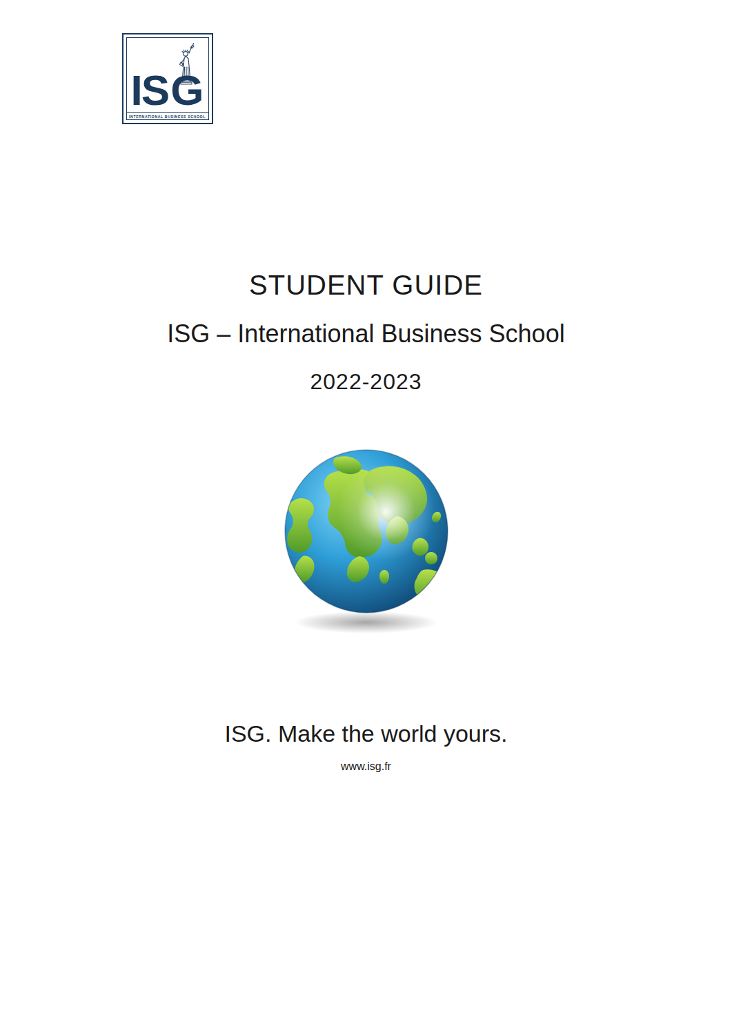IS  G
International Business School
STUDENT GUIDE
ISG – International Business School
2022-2023
ISG. Make the world yours.
www.isg.fr